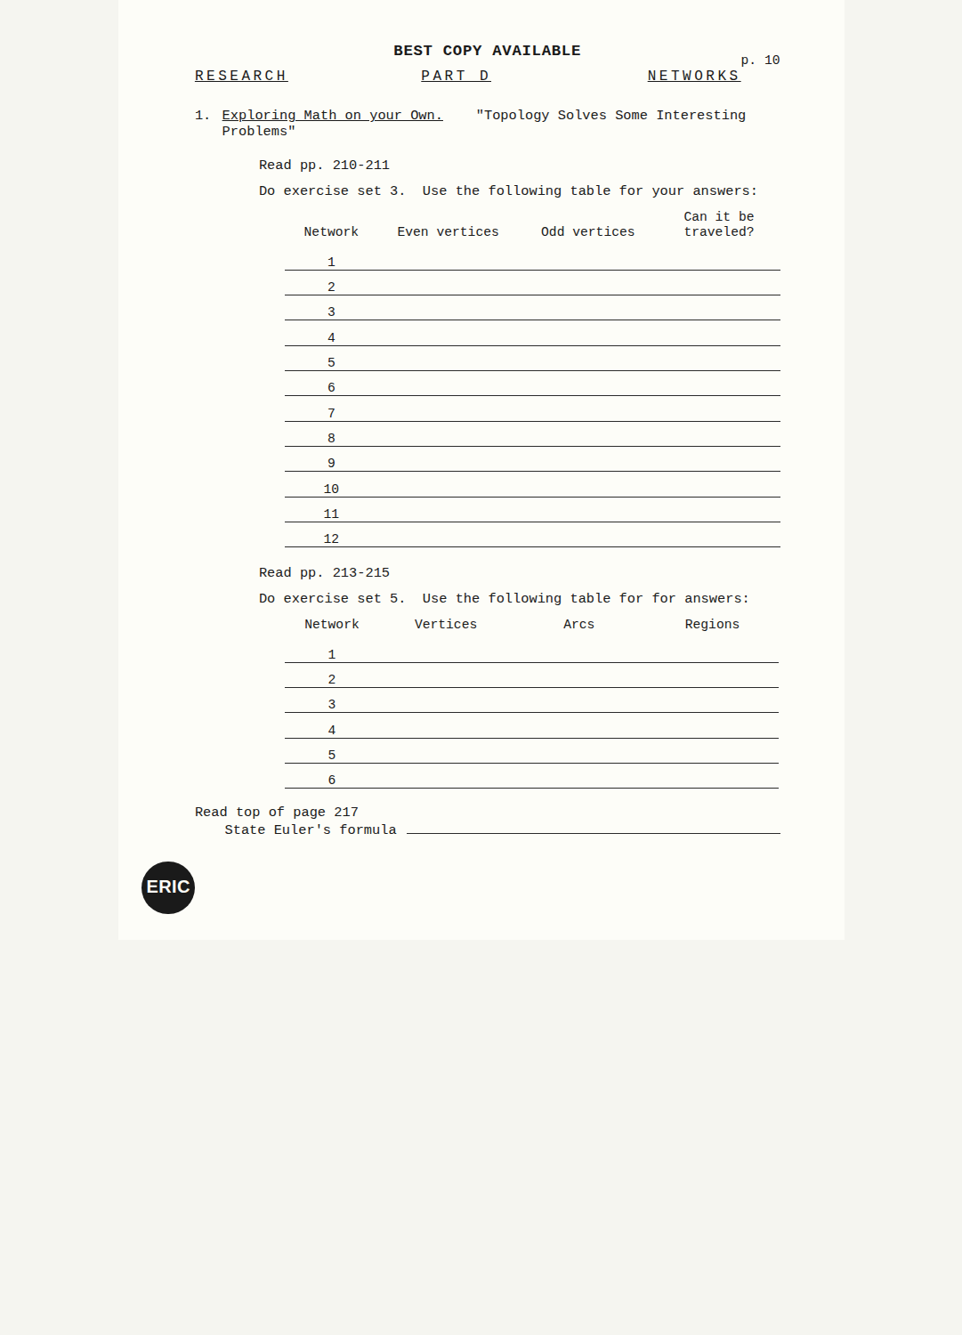BEST COPY AVAILABLE
p. 10
RESEARCH
PART D
NETWORKS
1.
Exploring Math on your Own. "Topology Solves Some Interesting Problems"
Read pp. 210-211
Do exercise set 3. Use the following table for your answers:
| Network | Even vertices | Odd vertices | Can it be traveled? |
| --- | --- | --- | --- |
| 1 | | | |
| 2 | | | |
| 3 | | | |
| 4 | | | |
| 5 | | | |
| 6 | | | |
| 7 | | | |
| 8 | | | |
| 9 | | | |
| 10 | | | |
| 11 | | | |
| 12 | | | |
Read pp. 213-215
Do exercise set 5. Use the following table for for answers:
| Network | Vertices | Arcs | Regions |
| --- | --- | --- | --- |
| 1 | | | |
| 2 | | | |
| 3 | | | |
| 4 | | | |
| 5 | | | |
| 6 | | | |
Read top of page 217
State Euler's formula
ERIC